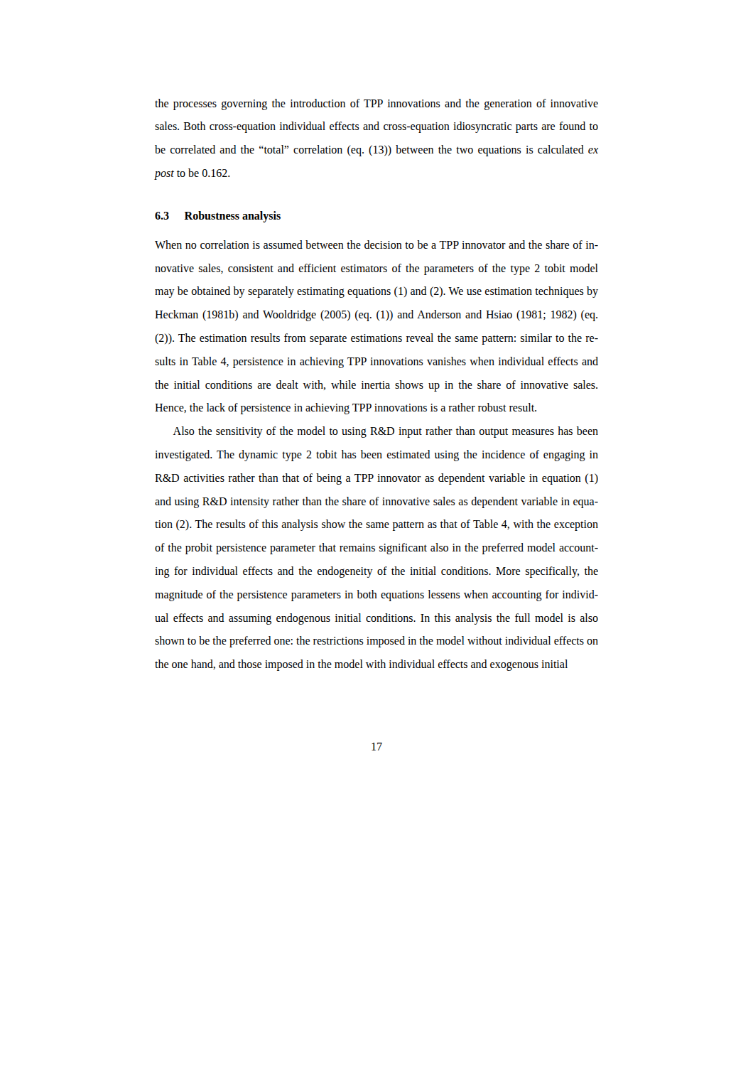the processes governing the introduction of TPP innovations and the generation of innovative sales. Both cross-equation individual effects and cross-equation idiosyncratic parts are found to be correlated and the “total” correlation (eq. (13)) between the two equations is calculated ex post to be 0.162.
6.3 Robustness analysis
When no correlation is assumed between the decision to be a TPP innovator and the share of innovative sales, consistent and efficient estimators of the parameters of the type 2 tobit model may be obtained by separately estimating equations (1) and (2). We use estimation techniques by Heckman (1981b) and Wooldridge (2005) (eq. (1)) and Anderson and Hsiao (1981; 1982) (eq. (2)). The estimation results from separate estimations reveal the same pattern: similar to the results in Table 4, persistence in achieving TPP innovations vanishes when individual effects and the initial conditions are dealt with, while inertia shows up in the share of innovative sales. Hence, the lack of persistence in achieving TPP innovations is a rather robust result.
Also the sensitivity of the model to using R&D input rather than output measures has been investigated. The dynamic type 2 tobit has been estimated using the incidence of engaging in R&D activities rather than that of being a TPP innovator as dependent variable in equation (1) and using R&D intensity rather than the share of innovative sales as dependent variable in equation (2). The results of this analysis show the same pattern as that of Table 4, with the exception of the probit persistence parameter that remains significant also in the preferred model accounting for individual effects and the endogeneity of the initial conditions. More specifically, the magnitude of the persistence parameters in both equations lessens when accounting for individual effects and assuming endogenous initial conditions. In this analysis the full model is also shown to be the preferred one: the restrictions imposed in the model without individual effects on the one hand, and those imposed in the model with individual effects and exogenous initial
17